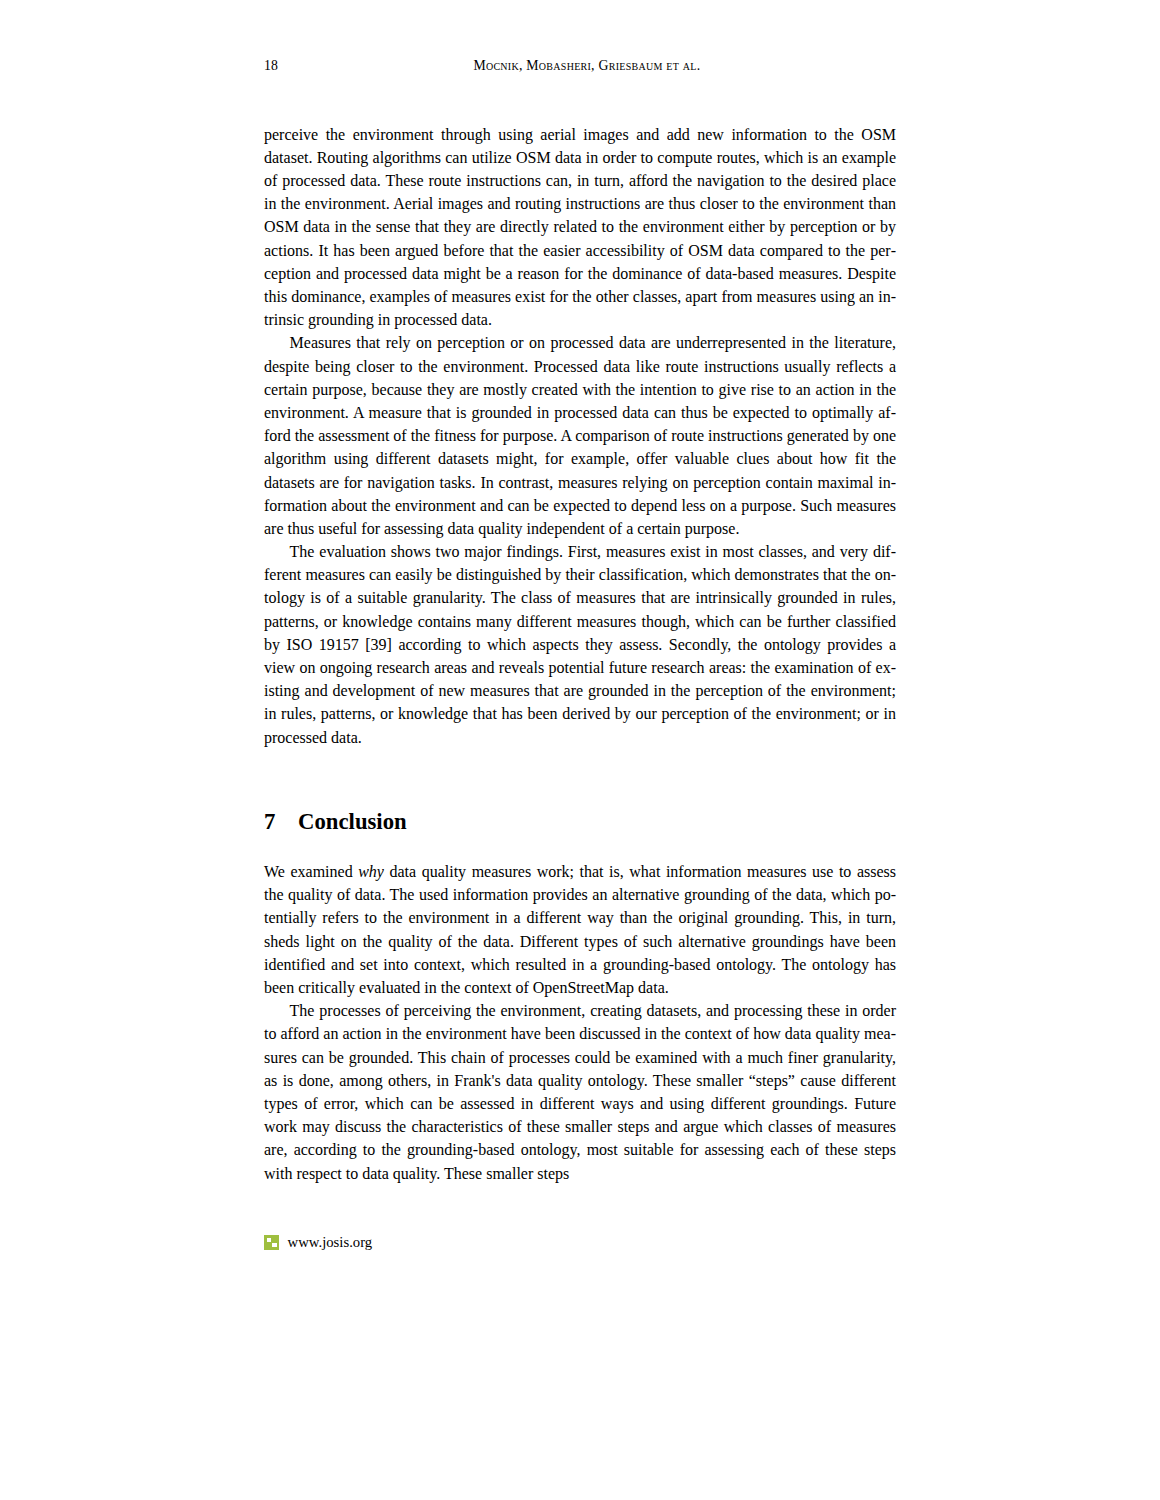18 Mocnik, Mobasheri, Griesbaum et al.
perceive the environment through using aerial images and add new information to the OSM dataset. Routing algorithms can utilize OSM data in order to compute routes, which is an example of processed data. These route instructions can, in turn, afford the navigation to the desired place in the environment. Aerial images and routing instructions are thus closer to the environment than OSM data in the sense that they are directly related to the environment either by perception or by actions. It has been argued before that the easier accessibility of OSM data compared to the perception and processed data might be a reason for the dominance of data-based measures. Despite this dominance, examples of measures exist for the other classes, apart from measures using an intrinsic grounding in processed data.
Measures that rely on perception or on processed data are underrepresented in the literature, despite being closer to the environment. Processed data like route instructions usually reflects a certain purpose, because they are mostly created with the intention to give rise to an action in the environment. A measure that is grounded in processed data can thus be expected to optimally afford the assessment of the fitness for purpose. A comparison of route instructions generated by one algorithm using different datasets might, for example, offer valuable clues about how fit the datasets are for navigation tasks. In contrast, measures relying on perception contain maximal information about the environment and can be expected to depend less on a purpose. Such measures are thus useful for assessing data quality independent of a certain purpose.
The evaluation shows two major findings. First, measures exist in most classes, and very different measures can easily be distinguished by their classification, which demonstrates that the ontology is of a suitable granularity. The class of measures that are intrinsically grounded in rules, patterns, or knowledge contains many different measures though, which can be further classified by ISO 19157 [39] according to which aspects they assess. Secondly, the ontology provides a view on ongoing research areas and reveals potential future research areas: the examination of existing and development of new measures that are grounded in the perception of the environment; in rules, patterns, or knowledge that has been derived by our perception of the environment; or in processed data.
7 Conclusion
We examined why data quality measures work; that is, what information measures use to assess the quality of data. The used information provides an alternative grounding of the data, which potentially refers to the environment in a different way than the original grounding. This, in turn, sheds light on the quality of the data. Different types of such alternative groundings have been identified and set into context, which resulted in a grounding-based ontology. The ontology has been critically evaluated in the context of OpenStreetMap data.
The processes of perceiving the environment, creating datasets, and processing these in order to afford an action in the environment have been discussed in the context of how data quality measures can be grounded. This chain of processes could be examined with a much finer granularity, as is done, among others, in Frank's data quality ontology. These smaller “steps” cause different types of error, which can be assessed in different ways and using different groundings. Future work may discuss the characteristics of these smaller steps and argue which classes of measures are, according to the grounding-based ontology, most suitable for assessing each of these steps with respect to data quality. These smaller steps
www.josis.org